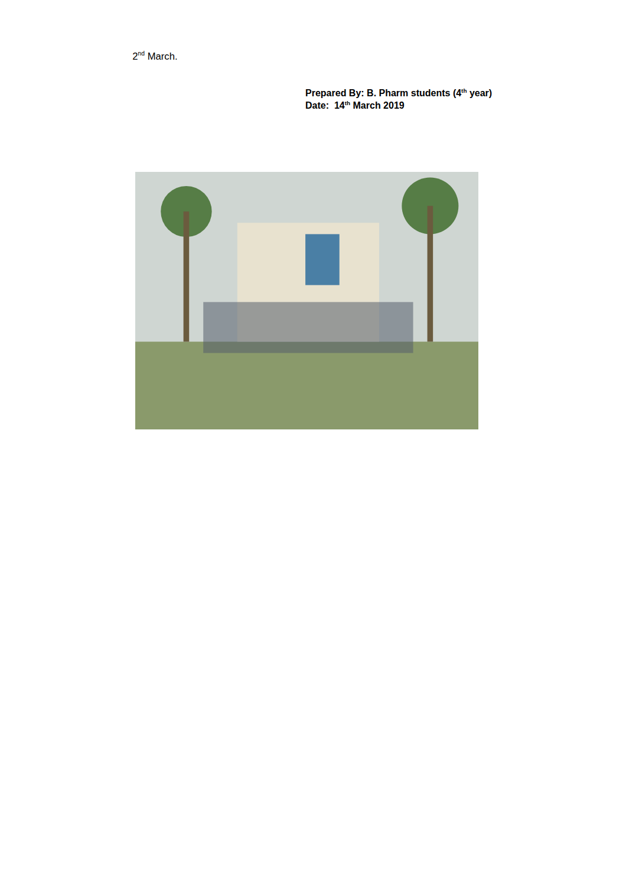2nd March.
Prepared By: B. Pharm students (4th year)
Date: 14th March 2019